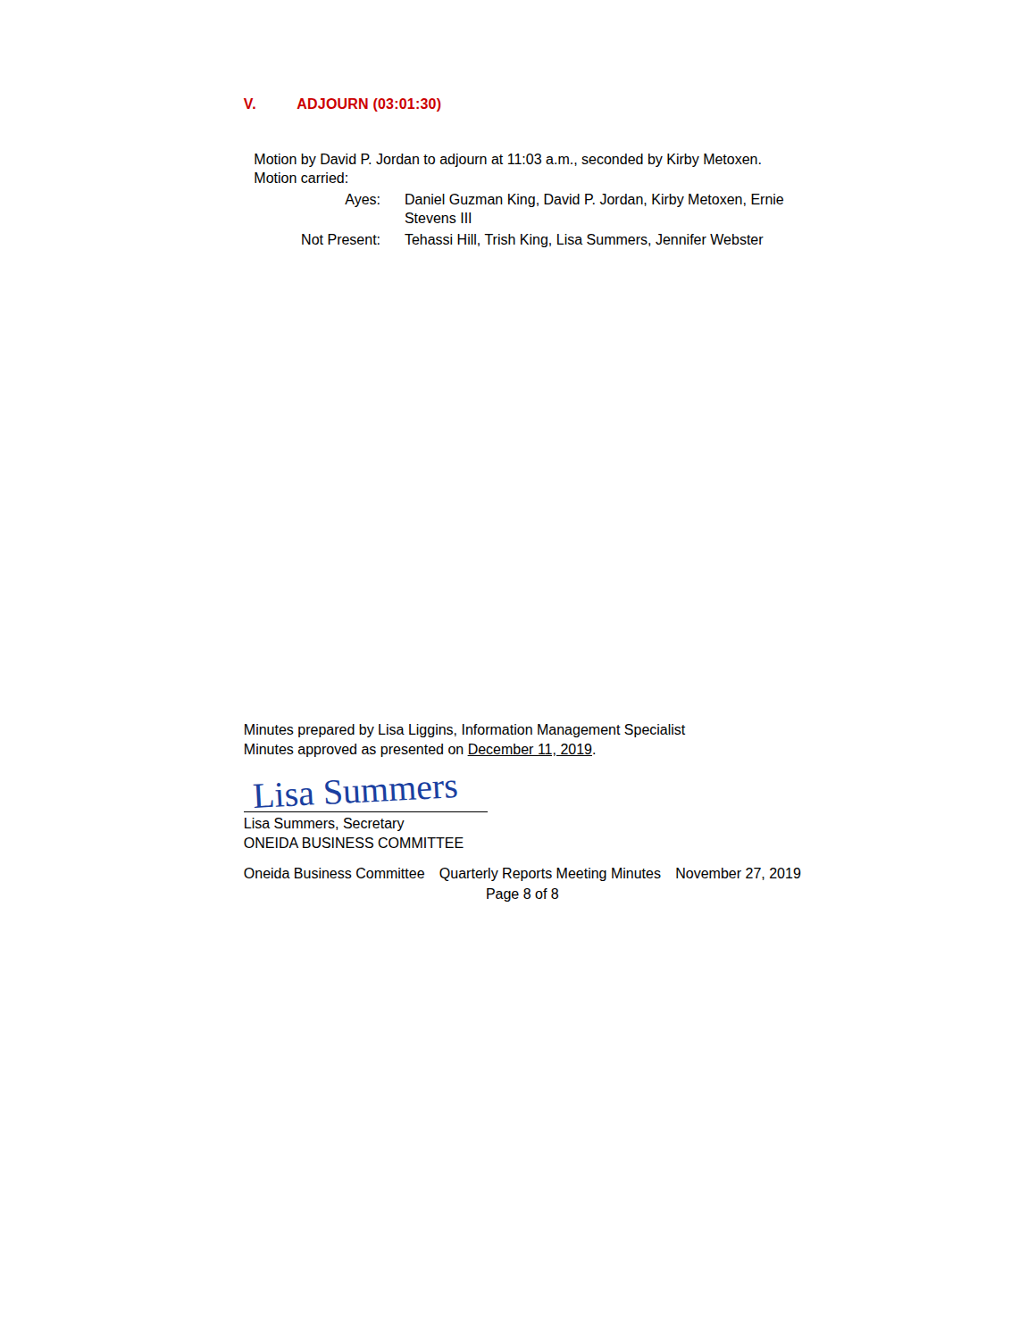V. ADJOURN (03:01:30)
Motion by David P. Jordan to adjourn at 11:03 a.m., seconded by Kirby Metoxen. Motion carried:
| Ayes: | Daniel Guzman King, David P. Jordan, Kirby Metoxen, Ernie Stevens III |
| Not Present: | Tehassi Hill, Trish King, Lisa Summers, Jennifer Webster |
Minutes prepared by Lisa Liggins, Information Management Specialist
Minutes approved as presented on December 11, 2019.
Lisa Summers
Lisa Summers, Secretary
ONEIDA BUSINESS COMMITTEE
Oneida Business Committee Quarterly Reports Meeting Minutes November 27, 2019
Page 8 of 8